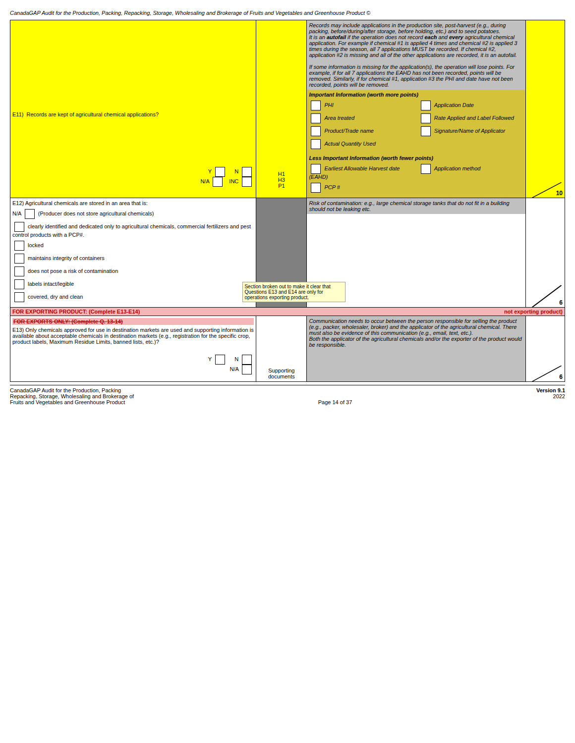CanadaGAP Audit for the Production, Packing, Repacking, Storage, Wholesaling and Brokerage of Fruits and Vegetables and Greenhouse Product ©
| E11) Records are kept of agricultural chemical applications? Y N N/A INC | H1 H3 P1 | Records may include applications in the production site, post-harvest (e.g., during packing, before/during/after storage, before holding, etc.) and to seed potatoes. It is an autofail if the operation does not record each and every agricultural chemical application. For example if chemical #1 is applied 4 times and chemical #2 is applied 3 times during the season, all 7 applications MUST be recorded. If chemical #2, application #2 is missing and all of the other applications are recorded, it is an autofail. If some information is missing for the application(s), the operation will lose points. For example, if for all 7 applications the EAHD has not been recorded, points will be removed. Similarly, if for chemical #1, application #3 the PHI and date have not been recorded, points will be removed. Important Information (worth more points) PHI Area treated Product/Trade name Actual Quantity Used Application Date Rate Applied and Label Followed Signature/Name of Applicator Less Important Information (worth fewer points) Earliest Allowable Harvest date (EAHD) PCP # Application method | 10 |
| E12) Agricultural chemicals are stored in an area that is: N/A (Producer does not store agricultural chemicals) clearly identified and dedicated only to agricultural chemicals, commercial fertilizers and pest control products with a PCP#. locked maintains integrity of containers does not pose a risk of contamination labels intact/legible covered, dry and clean | | Risk of contamination: e.g., large chemical storage tanks that do not fit in a building should not be leaking etc. Section broken out to make it clear that Questions E13 and E14 are only for operations exporting product. | 6 |
| FOR EXPORTING PRODUCT: (Complete E13-E14) not exporting product) |
| FOR EXPORTS ONLY: (Complete Q. 13-14) E13) Only chemicals approved for use in destination markets are used and supporting information is available about acceptable chemicals in destination markets (e.g., registration for the specific crop, product labels, Maximum Residue Limits, banned lists, etc.)? Y N N/A | Supporting documents | Communication needs to occur between the person responsible for selling the product (e.g., packer, wholesaler, broker) and the applicator of the agricultural chemical. There must also be evidence of this communication (e.g., email, text, etc.). Both the applicator of the agricultural chemicals and/or the exporter of the product would be responsible. | 6 |
CanadaGAP Audit for the Production, Packing
Repacking, Storage, Wholesaling and Brokerage of
Fruits and Vegetables and Greenhouse Product
Page 14 of 37
Version 9.1
2022